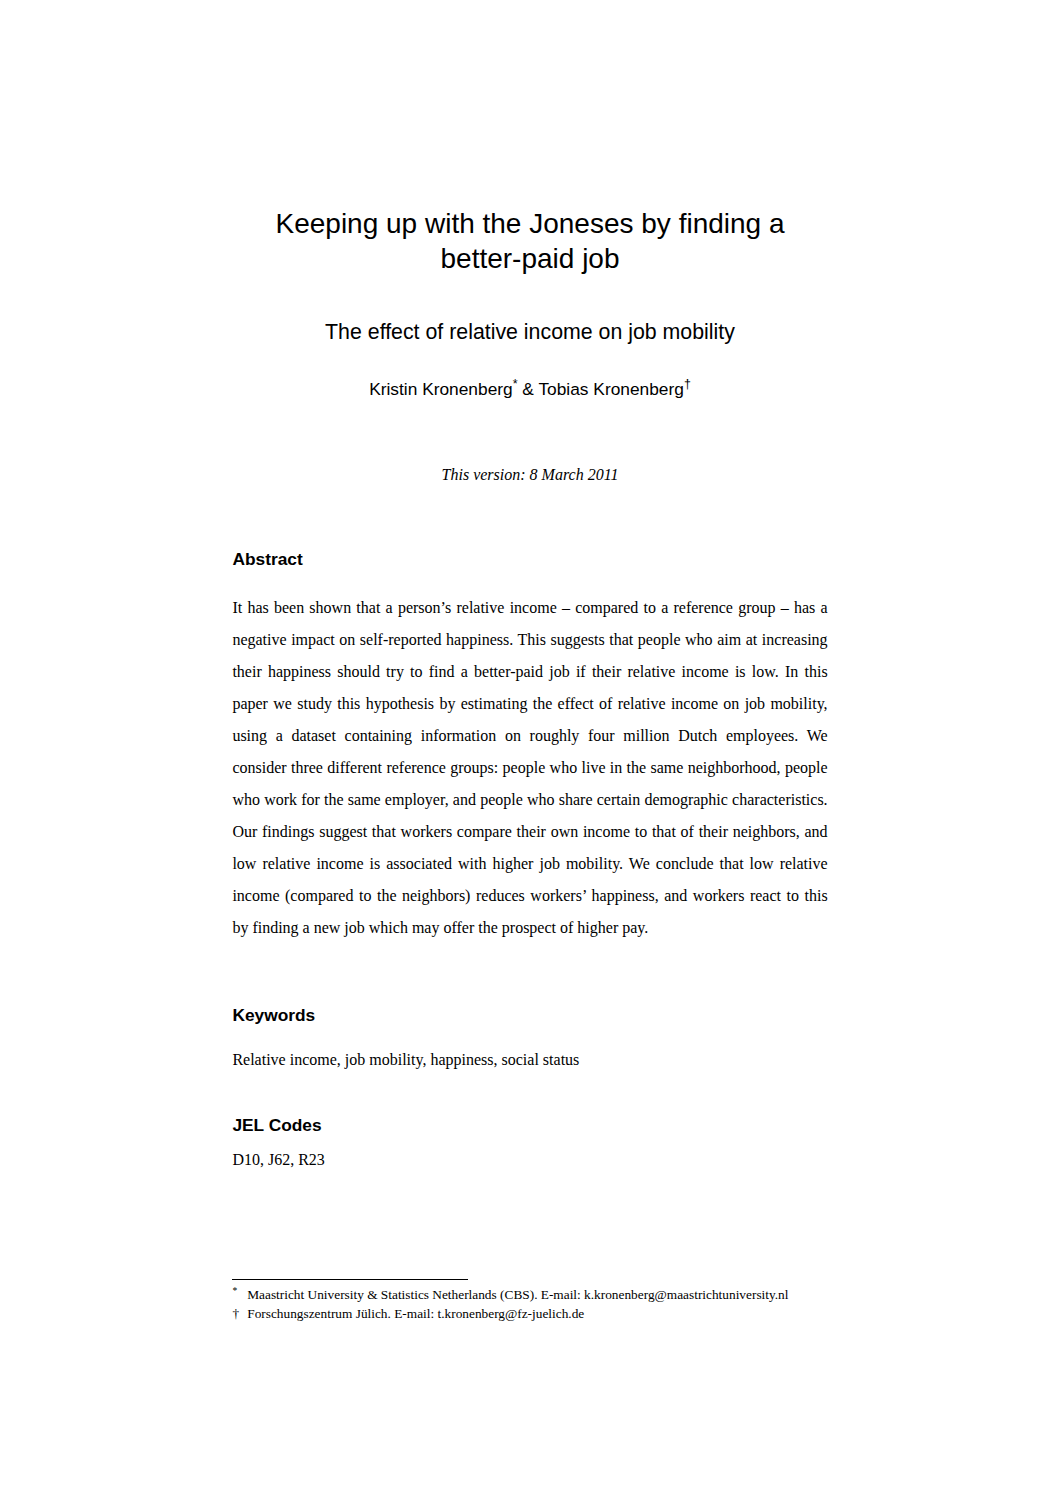Keeping up with the Joneses by finding a
better-paid job
The effect of relative income on job mobility
Kristin Kronenberg* & Tobias Kronenberg†
This version: 8 March 2011
Abstract
It has been shown that a person’s relative income – compared to a reference group – has a negative impact on self-reported happiness. This suggests that people who aim at increasing their happiness should try to find a better-paid job if their relative income is low. In this paper we study this hypothesis by estimating the effect of relative income on job mobility, using a dataset containing information on roughly four million Dutch employees. We consider three different reference groups: people who live in the same neighborhood, people who work for the same employer, and people who share certain demographic characteristics. Our findings suggest that workers compare their own income to that of their neighbors, and low relative income is associated with higher job mobility. We conclude that low relative income (compared to the neighbors) reduces workers’ happiness, and workers react to this by finding a new job which may offer the prospect of higher pay.
Keywords
Relative income, job mobility, happiness, social status
JEL Codes
D10, J62, R23
* Maastricht University & Statistics Netherlands (CBS). E-mail: k.kronenberg@maastrichtuniversity.nl
† Forschungszentrum Jülich. E-mail: t.kronenberg@fz-juelich.de